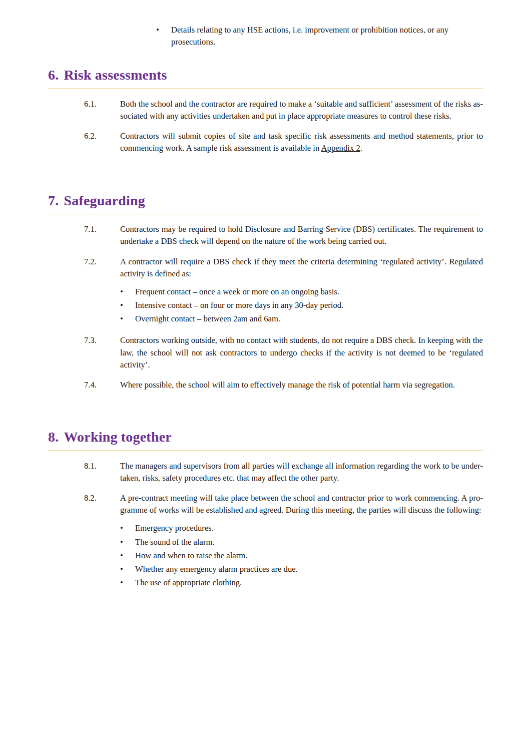• Details relating to any HSE actions, i.e. improvement or prohibition notices, or any prosecutions.
6. Risk assessments
6.1. Both the school and the contractor are required to make a ‘suitable and sufficient’ assessment of the risks associated with any activities undertaken and put in place appropriate measures to control these risks.
6.2. Contractors will submit copies of site and task specific risk assessments and method statements, prior to commencing work. A sample risk assessment is available in Appendix 2.
7. Safeguarding
7.1. Contractors may be required to hold Disclosure and Barring Service (DBS) certificates. The requirement to undertake a DBS check will depend on the nature of the work being carried out.
7.2. A contractor will require a DBS check if they meet the criteria determining ‘regulated activity’. Regulated activity is defined as:
•Frequent contact – once a week or more on an ongoing basis.
•Intensive contact – on four or more days in any 30-day period.
•Overnight contact – between 2am and 6am.
7.3. Contractors working outside, with no contact with students, do not require a DBS check. In keeping with the law, the school will not ask contractors to undergo checks if the activity is not deemed to be ‘regulated activity’.
7.4. Where possible, the school will aim to effectively manage the risk of potential harm via segregation.
8. Working together
8.1. The managers and supervisors from all parties will exchange all information regarding the work to be undertaken, risks, safety procedures etc. that may affect the other party.
8.2. A pre-contract meeting will take place between the school and contractor prior to work commencing. A programme of works will be established and agreed. During this meeting, the parties will discuss the following:
•Emergency procedures.
•The sound of the alarm.
•How and when to raise the alarm.
•Whether any emergency alarm practices are due.
•The use of appropriate clothing.